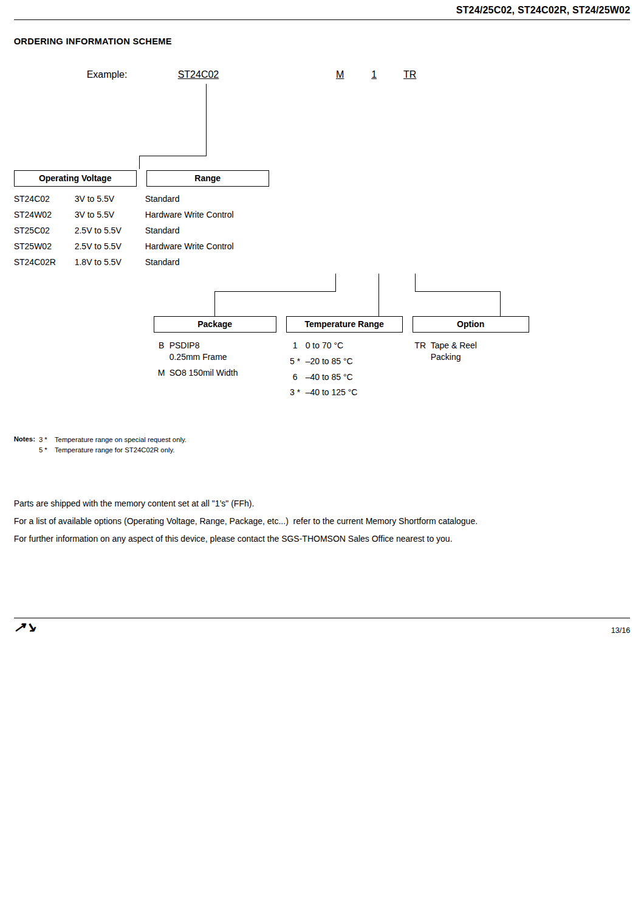ST24/25C02, ST24C02R, ST24/25W02
ORDERING INFORMATION SCHEME
Example: ST24C02 M 1 TR
Operating Voltage
Range
| ST24C02 | 3V to 5.5V | Standard |
| ST24W02 | 3V to 5.5V | Hardware Write Control |
| ST25C02 | 2.5V to 5.5V | Standard |
| ST25W02 | 2.5V to 5.5V | Hardware Write Control |
| ST24C02R | 1.8V to 5.5V | Standard |
Package
Temperature Range
Option
| B | PSDIP8 0.25mm Frame |
| M | SO8 150mil Width |
| 1 | 0 to 70 °C |
| 5 * | –20 to 85 °C |
| 6 | –40 to 85 °C |
| 3 * | –40 to 125 °C |
| TR | Tape & Reel Packing |
Notes:
| 3 * | Temperature range on special request only. |
| 5 * | Temperature range for ST24C02R only. |
Parts are shipped with the memory content set at all "1’s" (FFh).
For a list of available options (Operating Voltage, Range, Package, etc...) refer to the current Memory Shortform catalogue.
For further information on any aspect of this device, please contact the SGS-THOMSON Sales Office nearest to you.
↗↘ 13/16